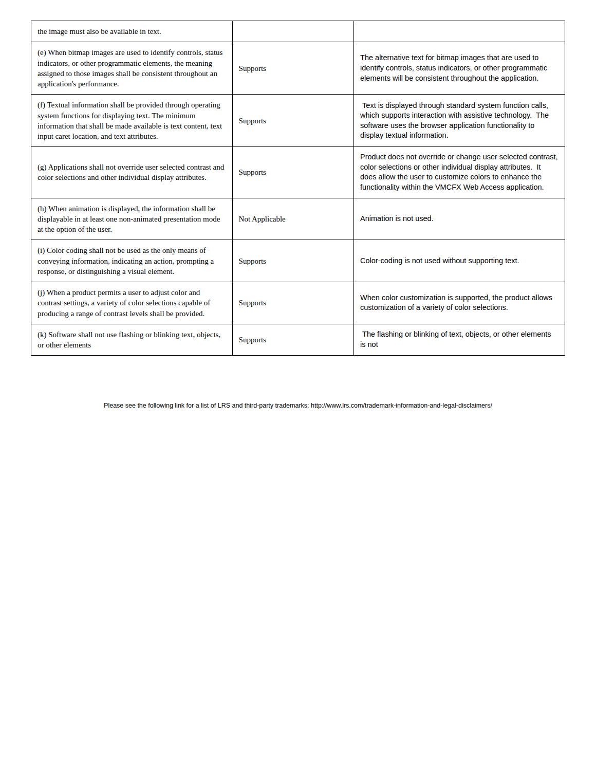| the image must also be available in text. | | |
| (e) When bitmap images are used to identify controls, status indicators, or other programmatic elements, the meaning assigned to those images shall be consistent throughout an application's performance. | Supports | The alternative text for bitmap images that are used to identify controls, status indicators, or other programmatic elements will be consistent throughout the application. |
| (f) Textual information shall be provided through operating system functions for displaying text. The minimum information that shall be made available is text content, text input caret location, and text attributes. | Supports | Text is displayed through standard system function calls, which supports interaction with assistive technology. The software uses the browser application functionality to display textual information. |
| (g) Applications shall not override user selected contrast and color selections and other individual display attributes. | Supports | Product does not override or change user selected contrast, color selections or other individual display attributes. It does allow the user to customize colors to enhance the functionality within the VMCFX Web Access application. |
| (h) When animation is displayed, the information shall be displayable in at least one non-animated presentation mode at the option of the user. | Not Applicable | Animation is not used. |
| (i) Color coding shall not be used as the only means of conveying information, indicating an action, prompting a response, or distinguishing a visual element. | Supports | Color-coding is not used without supporting text. |
| (j) When a product permits a user to adjust color and contrast settings, a variety of color selections capable of producing a range of contrast levels shall be provided. | Supports | When color customization is supported, the product allows customization of a variety of color selections. |
| (k) Software shall not use flashing or blinking text, objects, or other elements | Supports | The flashing or blinking of text, objects, or other elements is not |
Please see the following link for a list of LRS and third-party trademarks: http://www.lrs.com/trademark-information-and-legal-disclaimers/